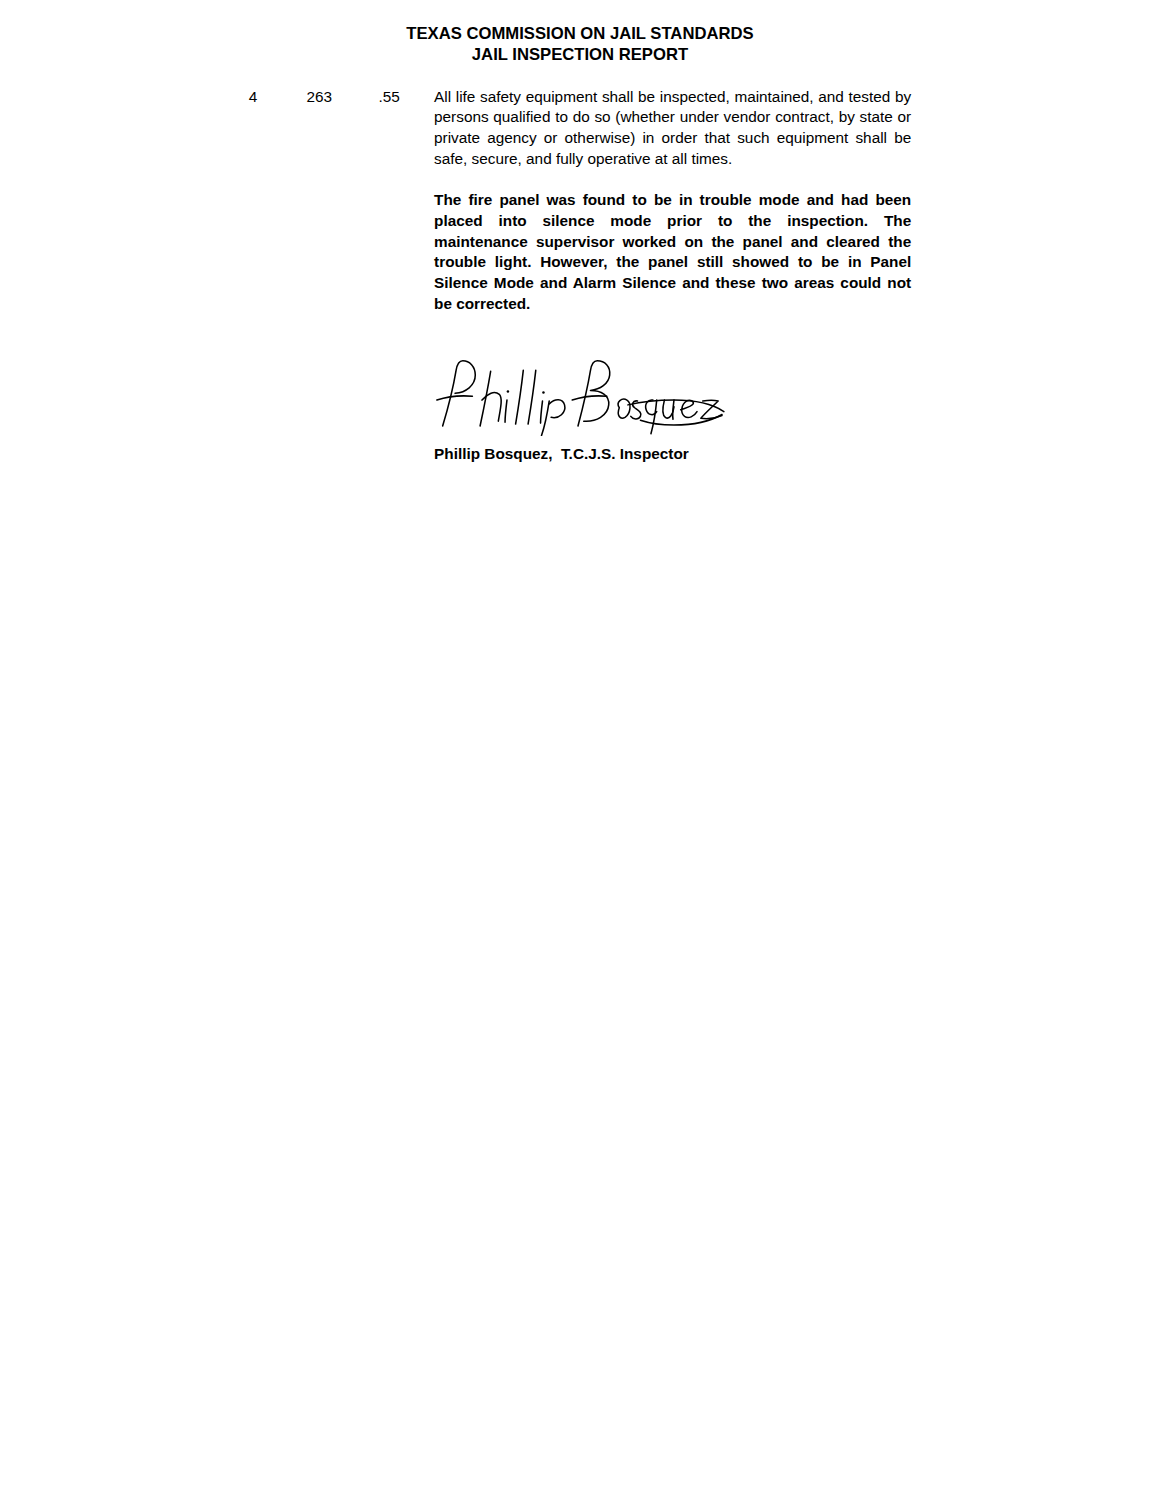TEXAS COMMISSION ON JAIL STANDARDS JAIL INSPECTION REPORT
4
263
.55
All life safety equipment shall be inspected, maintained, and tested by persons qualified to do so (whether under vendor contract, by state or private agency or otherwise) in order that such equipment shall be safe, secure, and fully operative at all times.
The fire panel was found to be in trouble mode and had been placed into silence mode prior to the inspection. The maintenance supervisor worked on the panel and cleared the trouble light. However, the panel still showed to be in Panel Silence Mode and Alarm Silence and these two areas could not be corrected.
Phillip Bosquez, T.C.J.S. Inspector